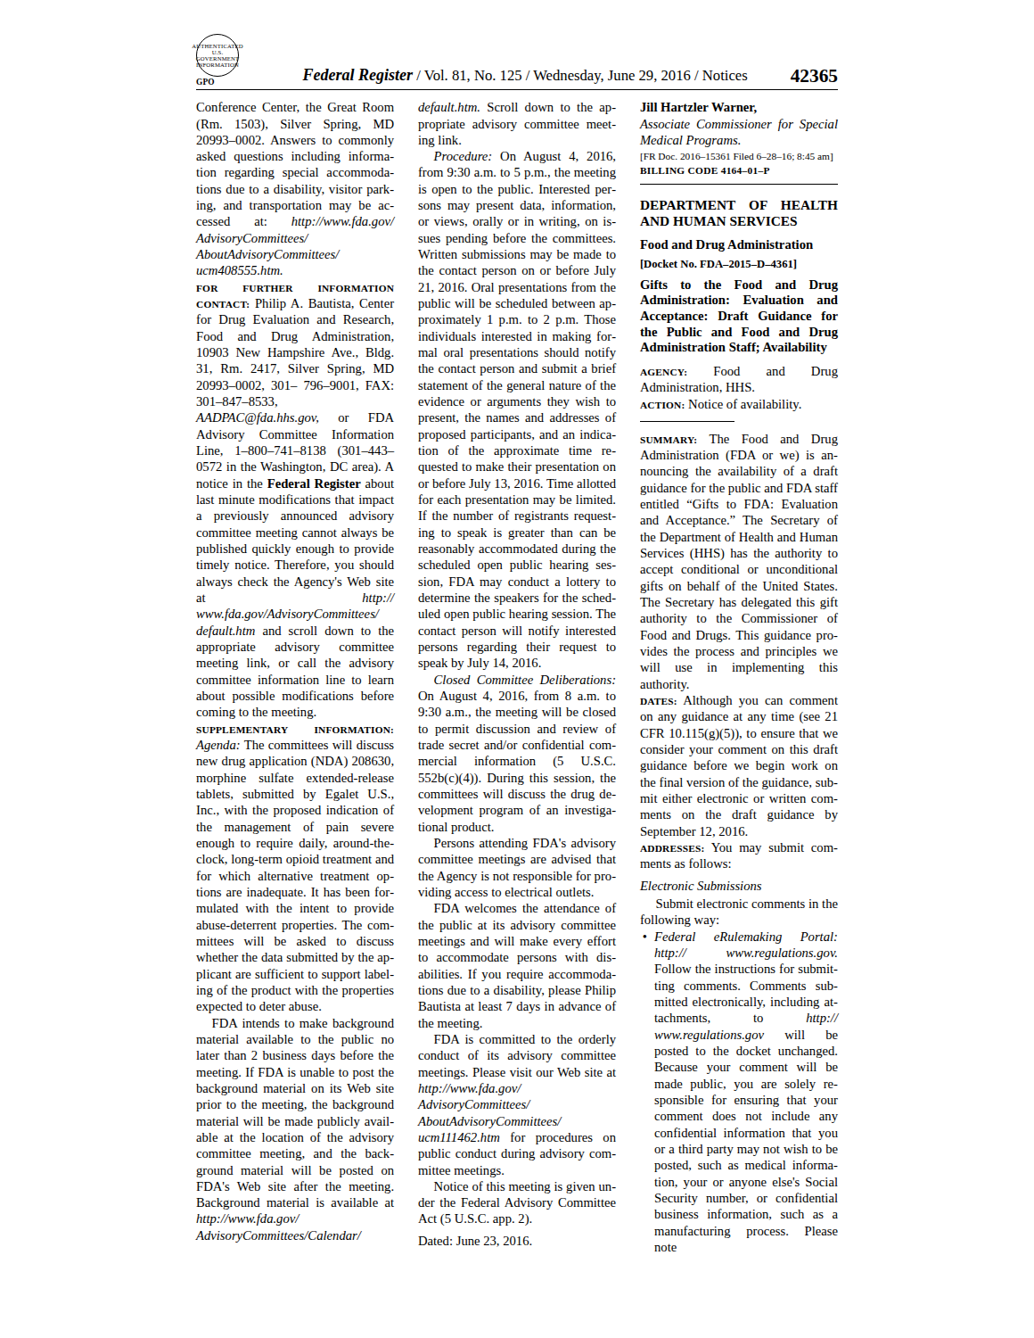AUTHENTICATED
U.S. GOVERNMENT
INFORMATION
GPO
Federal Register / Vol. 81, No. 125 / Wednesday, June 29, 2016 / Notices
42365
Conference Center, the Great Room (Rm. 1503), Silver Spring, MD 20993–0002. Answers to commonly asked questions including information regarding special accommodations due to a disability, visitor parking, and transportation may be accessed at: http://www.fda.gov/ AdvisoryCommittees/ AboutAdvisoryCommittees/ ucm408555.htm.
For Further Information Contact: Philip A. Bautista, Center for Drug Evaluation and Research, Food and Drug Administration, 10903 New Hampshire Ave., Bldg. 31, Rm. 2417, Silver Spring, MD 20993–0002, 301– 796–9001, FAX: 301–847–8533, AADPAC@fda.hhs.gov, or FDA Advisory Committee Information Line, 1–800–741–8138 (301–443–0572 in the Washington, DC area). A notice in the Federal Register about last minute modifications that impact a previously announced advisory committee meeting cannot always be published quickly enough to provide timely notice. Therefore, you should always check the Agency's Web site at http:// www.fda.gov/AdvisoryCommittees/ default.htm and scroll down to the appropriate advisory committee meeting link, or call the advisory committee information line to learn about possible modifications before coming to the meeting.
Supplementary Information: Agenda: The committees will discuss new drug application (NDA) 208630, morphine sulfate extended-release tablets, submitted by Egalet U.S., Inc., with the proposed indication of the management of pain severe enough to require daily, around-the-clock, long-term opioid treatment and for which alternative treatment options are inadequate. It has been formulated with the intent to provide abuse-deterrent properties. The committees will be asked to discuss whether the data submitted by the applicant are sufficient to support labeling of the product with the properties expected to deter abuse.
FDA intends to make background material available to the public no later than 2 business days before the meeting. If FDA is unable to post the background material on its Web site prior to the meeting, the background material will be made publicly available at the location of the advisory committee meeting, and the background material will be posted on FDA's Web site after the meeting. Background material is available at http://www.fda.gov/ AdvisoryCommittees/Calendar/ default.htm. Scroll down to the appropriate advisory committee meeting link.
Procedure: On August 4, 2016, from 9:30 a.m. to 5 p.m., the meeting is open to the public. Interested persons may present data, information, or views, orally or in writing, on issues pending before the committees. Written submissions may be made to the contact person on or before July 21, 2016. Oral presentations from the public will be scheduled between approximately 1 p.m. to 2 p.m. Those individuals interested in making formal oral presentations should notify the contact person and submit a brief statement of the general nature of the evidence or arguments they wish to present, the names and addresses of proposed participants, and an indication of the approximate time requested to make their presentation on or before July 13, 2016. Time allotted for each presentation may be limited. If the number of registrants requesting to speak is greater than can be reasonably accommodated during the scheduled open public hearing session, FDA may conduct a lottery to determine the speakers for the scheduled open public hearing session. The contact person will notify interested persons regarding their request to speak by July 14, 2016.
Closed Committee Deliberations: On August 4, 2016, from 8 a.m. to 9:30 a.m., the meeting will be closed to permit discussion and review of trade secret and/or confidential commercial information (5 U.S.C. 552b(c)(4)). During this session, the committees will discuss the drug development program of an investigational product.
Persons attending FDA's advisory committee meetings are advised that the Agency is not responsible for providing access to electrical outlets.
FDA welcomes the attendance of the public at its advisory committee meetings and will make every effort to accommodate persons with disabilities. If you require accommodations due to a disability, please Philip Bautista at least 7 days in advance of the meeting.
FDA is committed to the orderly conduct of its advisory committee meetings. Please visit our Web site at http://www.fda.gov/ AdvisoryCommittees/ AboutAdvisoryCommittees/ ucm111462.htm for procedures on public conduct during advisory committee meetings.
Notice of this meeting is given under the Federal Advisory Committee Act (5 U.S.C. app. 2).
Dated: June 23, 2016.
Jill Hartzler Warner,
Associate Commissioner for Special Medical Programs.
[FR Doc. 2016–15361 Filed 6–28–16; 8:45 am]
BILLING CODE 4164–01–P
DEPARTMENT OF HEALTH AND HUMAN SERVICES
Food and Drug Administration
[Docket No. FDA–2015–D–4361]
Gifts to the Food and Drug Administration: Evaluation and Acceptance: Draft Guidance for the Public and Food and Drug Administration Staff; Availability
Agency: Food and Drug Administration, HHS.
Action: Notice of availability.
Summary: The Food and Drug Administration (FDA or we) is announcing the availability of a draft guidance for the public and FDA staff entitled “Gifts to FDA: Evaluation and Acceptance.” The Secretary of the Department of Health and Human Services (HHS) has the authority to accept conditional or unconditional gifts on behalf of the United States. The Secretary has delegated this gift authority to the Commissioner of Food and Drugs. This guidance provides the process and principles we will use in implementing this authority.
Dates: Although you can comment on any guidance at any time (see 21 CFR 10.115(g)(5)), to ensure that we consider your comment on this draft guidance before we begin work on the final version of the guidance, submit either electronic or written comments on the draft guidance by September 12, 2016.
Addresses: You may submit comments as follows:
Electronic Submissions
Submit electronic comments in the following way:
Federal eRulemaking Portal: http:// www.regulations.gov. Follow the instructions for submitting comments. Comments submitted electronically, including attachments, to http:// www.regulations.gov will be posted to the docket unchanged. Because your comment will be made public, you are solely responsible for ensuring that your comment does not include any confidential information that you or a third party may not wish to be posted, such as medical information, your or anyone else's Social Security number, or confidential business information, such as a manufacturing process. Please note